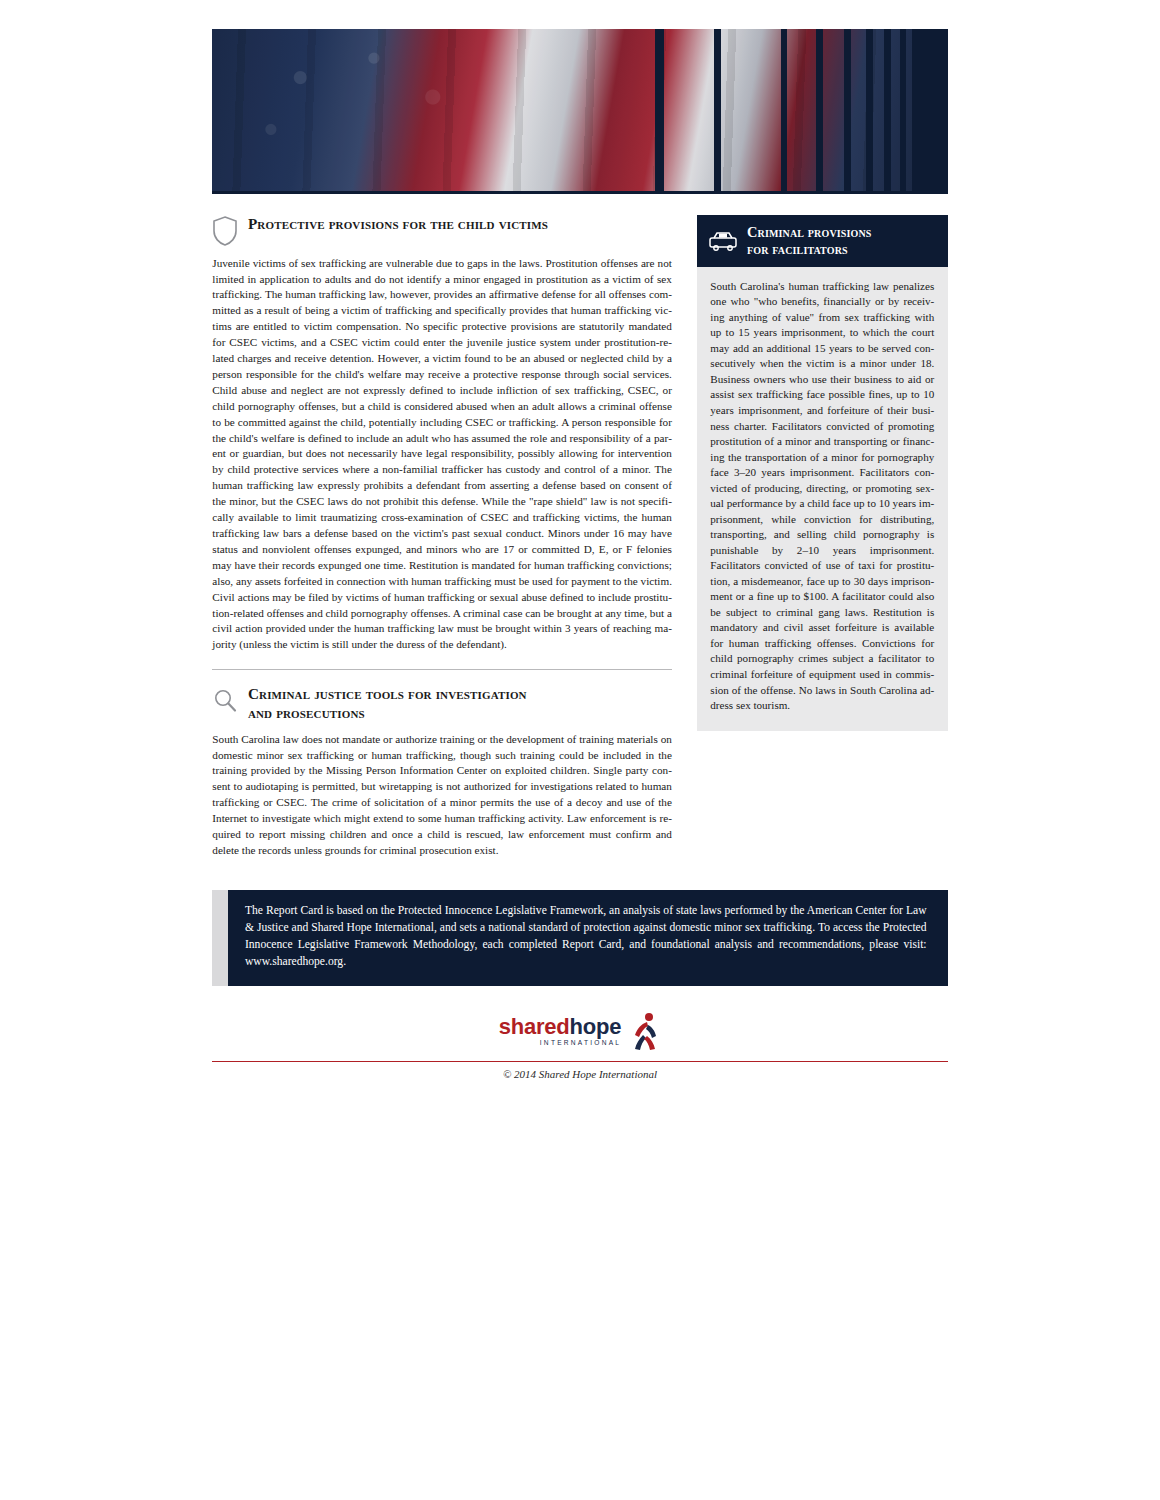Protective provisions for the child victims
Juvenile victims of sex trafficking are vulnerable due to gaps in the laws. Prostitution offenses are not limited in application to adults and do not identify a minor engaged in prostitution as a victim of sex trafficking. The human trafficking law, however, provides an affirmative defense for all offenses committed as a result of being a victim of trafficking and specifically provides that human trafficking victims are entitled to victim compensation. No specific protective provisions are statutorily mandated for CSEC victims, and a CSEC victim could enter the juvenile justice system under prostitution-related charges and receive detention. However, a victim found to be an abused or neglected child by a person responsible for the child's welfare may receive a protective response through social services. Child abuse and neglect are not expressly defined to include infliction of sex trafficking, CSEC, or child pornography offenses, but a child is considered abused when an adult allows a criminal offense to be committed against the child, potentially including CSEC or trafficking. A person responsible for the child's welfare is defined to include an adult who has assumed the role and responsibility of a parent or guardian, but does not necessarily have legal responsibility, possibly allowing for intervention by child protective services where a non-familial trafficker has custody and control of a minor. The human trafficking law expressly prohibits a defendant from asserting a defense based on consent of the minor, but the CSEC laws do not prohibit this defense. While the "rape shield" law is not specifically available to limit traumatizing cross-examination of CSEC and trafficking victims, the human trafficking law bars a defense based on the victim's past sexual conduct. Minors under 16 may have status and nonviolent offenses expunged, and minors who are 17 or committed D, E, or F felonies may have their records expunged one time. Restitution is mandated for human trafficking convictions; also, any assets forfeited in connection with human trafficking must be used for payment to the victim. Civil actions may be filed by victims of human trafficking or sexual abuse defined to include prostitution-related offenses and child pornography offenses. A criminal case can be brought at any time, but a civil action provided under the human trafficking law must be brought within 3 years of reaching majority (unless the victim is still under the duress of the defendant).
Criminal justice tools for investigation
and prosecutions
South Carolina law does not mandate or authorize training or the development of training materials on domestic minor sex trafficking or human trafficking, though such training could be included in the training provided by the Missing Person Information Center on exploited children. Single party consent to audiotaping is permitted, but wiretapping is not authorized for investigations related to human trafficking or CSEC. The crime of solicitation of a minor permits the use of a decoy and use of the Internet to investigate which might extend to some human trafficking activity. Law enforcement is required to report missing children and once a child is rescued, law enforcement must confirm and delete the records unless grounds for criminal prosecution exist.
Criminal provisions
for facilitators
South Carolina's human trafficking law penalizes one who "who benefits, financially or by receiving anything of value" from sex trafficking with up to 15 years imprisonment, to which the court may add an additional 15 years to be served consecutively when the victim is a minor under 18. Business owners who use their business to aid or assist sex trafficking face possible fines, up to 10 years imprisonment, and forfeiture of their business charter. Facilitators convicted of promoting prostitution of a minor and transporting or financing the transportation of a minor for pornography face 3–20 years imprisonment. Facilitators convicted of producing, directing, or promoting sexual performance by a child face up to 10 years imprisonment, while conviction for distributing, transporting, and selling child pornography is punishable by 2–10 years imprisonment. Facilitators convicted of use of taxi for prostitution, a misdemeanor, face up to 30 days imprisonment or a fine up to $100. A facilitator could also be subject to criminal gang laws. Restitution is mandatory and civil asset forfeiture is available for human trafficking offenses. Convictions for child pornography crimes subject a facilitator to criminal forfeiture of equipment used in commission of the offense. No laws in South Carolina address sex tourism.
The Report Card is based on the Protected Innocence Legislative Framework, an analysis of state laws performed by the American Center for Law & Justice and Shared Hope International, and sets a national standard of protection against domestic minor sex trafficking. To access the Protected Innocence Legislative Framework Methodology, each completed Report Card, and foundational analysis and recommendations, please visit: www.sharedhope.org.
shared hope INTERNATIONAL
© 2014 Shared Hope International